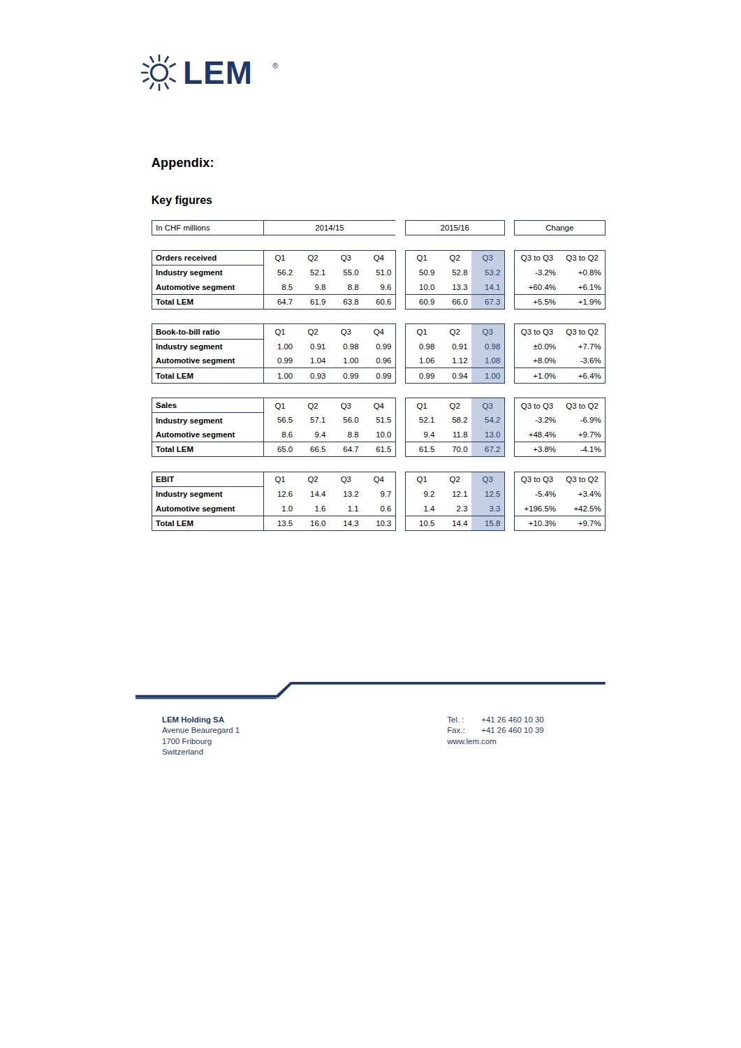LEM ®
Appendix:
Key figures
| In CHF millions | 2014/15 | | 2015/16 | | Change |
| Orders received | Q1 | Q2 | Q3 | Q4 | | Q1 | Q2 | Q3 | | Q3 to Q3 | Q3 to Q2 |
| Industry segment | 56.2 | 52.1 | 55.0 | 51.0 | | 50.9 | 52.8 | 53.2 | | -3.2% | +0.8% |
| Automotive segment | 8.5 | 9.8 | 8.8 | 9.6 | | 10.0 | 13.3 | 14.1 | | +60.4% | +6.1% |
| Total LEM | 64.7 | 61.9 | 63.8 | 60.6 | | 60.9 | 66.0 | 67.3 | | +5.5% | +1.9% |
| Book-to-bill ratio | Q1 | Q2 | Q3 | Q4 | | Q1 | Q2 | Q3 | | Q3 to Q3 | Q3 to Q2 |
| Industry segment | 1.00 | 0.91 | 0.98 | 0.99 | | 0.98 | 0.91 | 0.98 | | ±0.0% | +7.7% |
| Automotive segment | 0.99 | 1.04 | 1.00 | 0.96 | | 1.06 | 1.12 | 1.08 | | +8.0% | -3.6% |
| Total LEM | 1.00 | 0.93 | 0.99 | 0.99 | | 0.99 | 0.94 | 1.00 | | +1.0% | +6.4% |
| Sales | Q1 | Q2 | Q3 | Q4 | | Q1 | Q2 | Q3 | | Q3 to Q3 | Q3 to Q2 |
| Industry segment | 56.5 | 57.1 | 56.0 | 51.5 | | 52.1 | 58.2 | 54.2 | | -3.2% | -6.9% |
| Automotive segment | 8.6 | 9.4 | 8.8 | 10.0 | | 9.4 | 11.8 | 13.0 | | +48.4% | +9.7% |
| Total LEM | 65.0 | 66.5 | 64.7 | 61.5 | | 61.5 | 70.0 | 67.2 | | +3.8% | -4.1% |
| EBIT | Q1 | Q2 | Q3 | Q4 | | Q1 | Q2 | Q3 | | Q3 to Q3 | Q3 to Q2 |
| Industry segment | 12.6 | 14.4 | 13.2 | 9.7 | | 9.2 | 12.1 | 12.5 | | -5.4% | +3.4% |
| Automotive segment | 1.0 | 1.6 | 1.1 | 0.6 | | 1.4 | 2.3 | 3.3 | | +196.5% | +42.5% |
| Total LEM | 13.5 | 16.0 | 14.3 | 10.3 | | 10.5 | 14.4 | 15.8 | | +10.3% | +9.7% |
LEM Holding SA
Avenue Beauregard 1
1700 Fribourg
Switzerland
Tel. :+41 26 460 10 30
Fax.:+41 26 460 10 39
www.lem.com